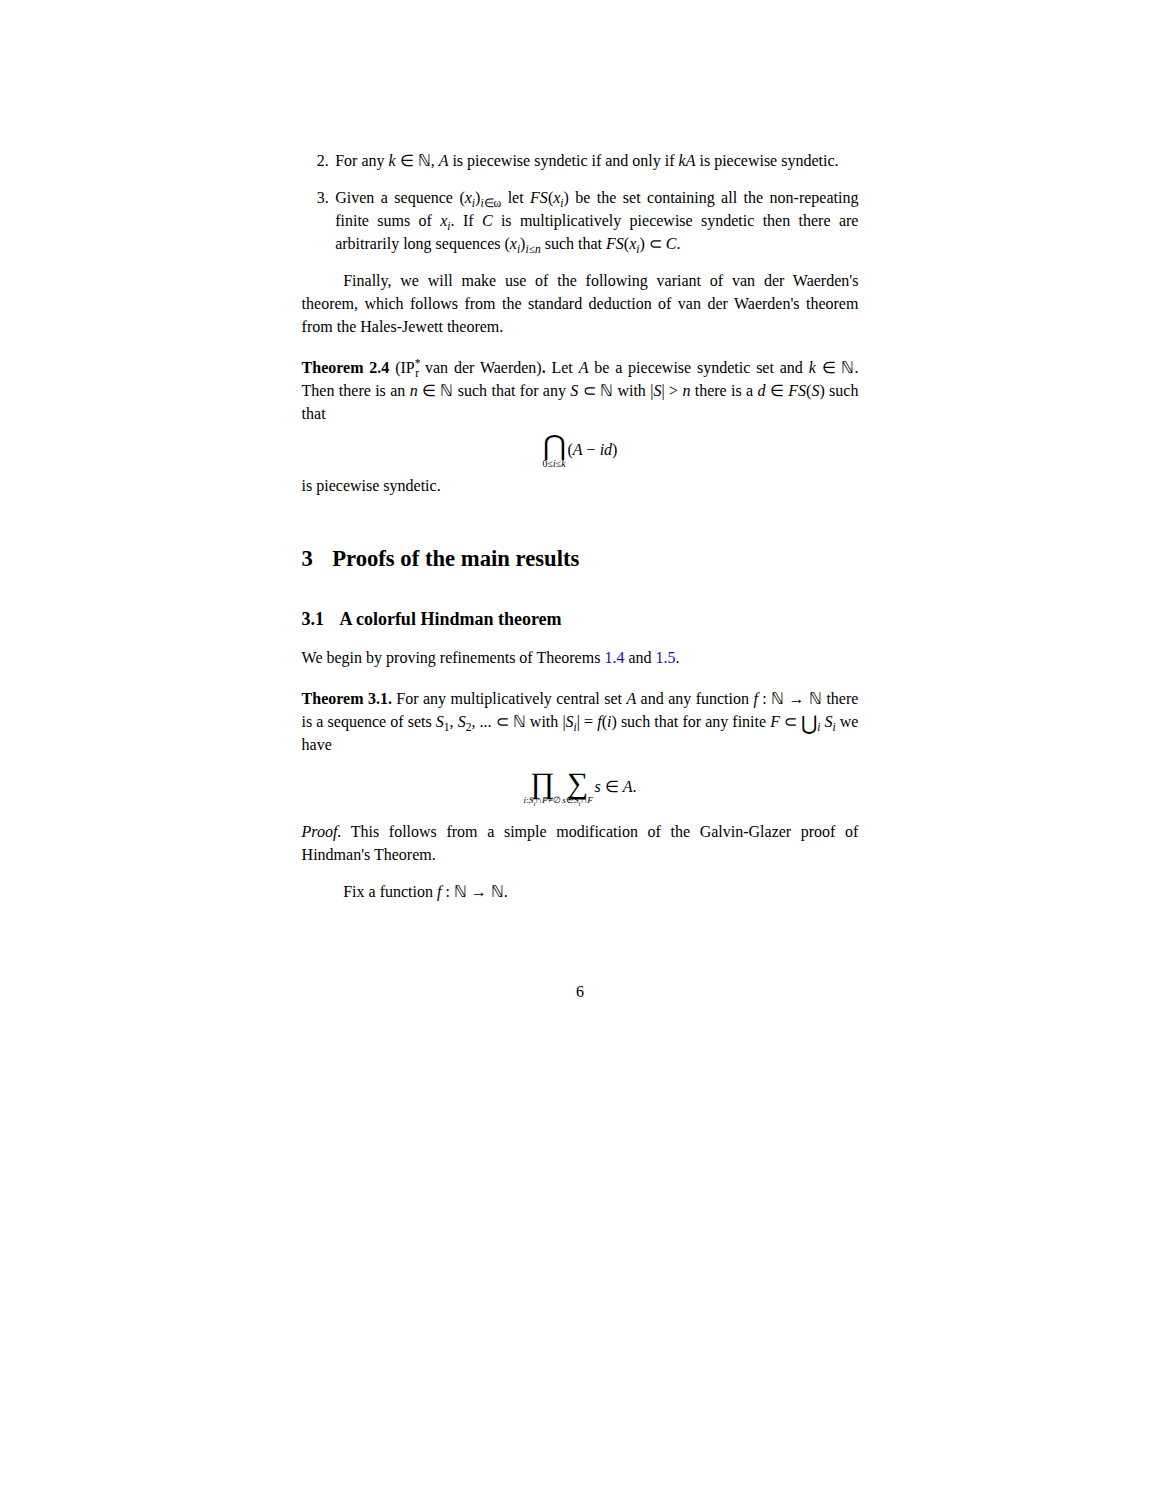2. For any k ∈ ℕ, A is piecewise syndetic if and only if kA is piecewise syndetic.
3. Given a sequence (xi)i∈ω let FS(xi) be the set containing all the non-repeating finite sums of xi. If C is multiplicatively piecewise syndetic then there are arbitrarily long sequences (xi)i≤n such that FS(xi) ⊂ C.
Finally, we will make use of the following variant of van der Waerden's theorem, which follows from the standard deduction of van der Waerden's theorem from the Hales-Jewett theorem.
Theorem 2.4 (IP*r van der Waerden). Let A be a piecewise syndetic set and k ∈ ℕ. Then there is an n ∈ ℕ such that for any S ⊂ ℕ with |S| > n there is a d ∈ FS(S) such that
⋂0≤i≤k(A − id)
is piecewise syndetic.
3 Proofs of the main results
3.1 A colorful Hindman theorem
We begin by proving refinements of Theorems 1.4 and 1.5.
Theorem 3.1. For any multiplicatively central set A and any function f : ℕ → ℕ there is a sequence of sets S1, S2, ... ⊂ ℕ with |Si| = f(i) such that for any finite F ⊂ ⋃i Si we have
∏i:Si∩F≠∅∑s∈Si∩F s ∈ A.
Proof. This follows from a simple modification of the Galvin-Glazer proof of Hindman's Theorem.
Fix a function f : ℕ → ℕ.
6